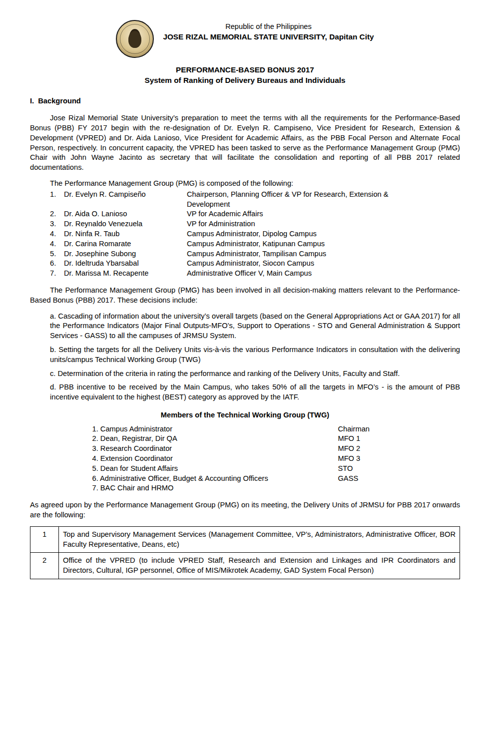Republic of the Philippines
JOSE RIZAL MEMORIAL STATE UNIVERSITY, Dapitan City
PERFORMANCE-BASED BONUS 2017
System of Ranking of Delivery Bureaus and Individuals
I. Background
Jose Rizal Memorial State University’s preparation to meet the terms with all the requirements for the Performance-Based Bonus (PBB) FY 2017 begin with the re-designation of Dr. Evelyn R. Campiseno, Vice President for Research, Extension & Development (VPRED) and Dr. Aida Lanioso, Vice President for Academic Affairs, as the PBB Focal Person and Alternate Focal Person, respectively. In concurrent capacity, the VPRED has been tasked to serve as the Performance Management Group (PMG) Chair with John Wayne Jacinto as secretary that will facilitate the consolidation and reporting of all PBB 2017 related documentations.
The Performance Management Group (PMG) is composed of the following:
| 1. | Dr. Evelyn R. Campiseño | Chairperson, Planning Officer & VP for Research, Extension & Development |
| 2. | Dr. Aida O. Lanioso | VP for Academic Affairs |
| 3. | Dr. Reynaldo Venezuela | VP for Administration |
| 4. | Dr. Ninfa R. Taub | Campus Administrator, Dipolog Campus |
| 4. | Dr. Carina Romarate | Campus Administrator, Katipunan Campus |
| 5. | Dr. Josephine Subong | Campus Administrator, Tampilisan Campus |
| 6. | Dr. Ideltruda Ybarsabal | Campus Administrator, Siocon Campus |
| 7. | Dr. Marissa M. Recapente | Administrative Officer V, Main Campus |
The Performance Management Group (PMG) has been involved in all decision-making matters relevant to the Performance-Based Bonus (PBB) 2017. These decisions include:
a. Cascading of information about the university’s overall targets (based on the General Appropriations Act or GAA 2017) for all the Performance Indicators (Major Final Outputs-MFO’s, Support to Operations - STO and General Administration & Support Services - GASS) to all the campuses of JRMSU System.
b. Setting the targets for all the Delivery Units vis-à-vis the various Performance Indicators in consultation with the delivering units/campus Technical Working Group (TWG)
c. Determination of the criteria in rating the performance and ranking of the Delivery Units, Faculty and Staff.
d. PBB incentive to be received by the Main Campus, who takes 50% of all the targets in MFO’s - is the amount of PBB incentive equivalent to the highest (BEST) category as approved by the IATF.
Members of the Technical Working Group (TWG)
| 1. Campus Administrator | Chairman |
| 2. Dean, Registrar, Dir QA | MFO 1 |
| 3. Research Coordinator | MFO 2 |
| 4. Extension Coordinator | MFO 3 |
| 5. Dean for Student Affairs | STO |
| 6. Administrative Officer, Budget & Accounting Officers | GASS |
| 7. BAC Chair and HRMO | |
As agreed upon by the Performance Management Group (PMG) on its meeting, the Delivery Units of JRMSU for PBB 2017 onwards are the following:
| 1 | Top and Supervisory Management Services (Management Committee, VP’s, Administrators, Administrative Officer, BOR Faculty Representative, Deans, etc) |
| 2 | Office of the VPRED (to include VPRED Staff, Research and Extension and Linkages and IPR Coordinators and Directors, Cultural, IGP personnel, Office of MIS/Mikrotek Academy, GAD System Focal Person) |